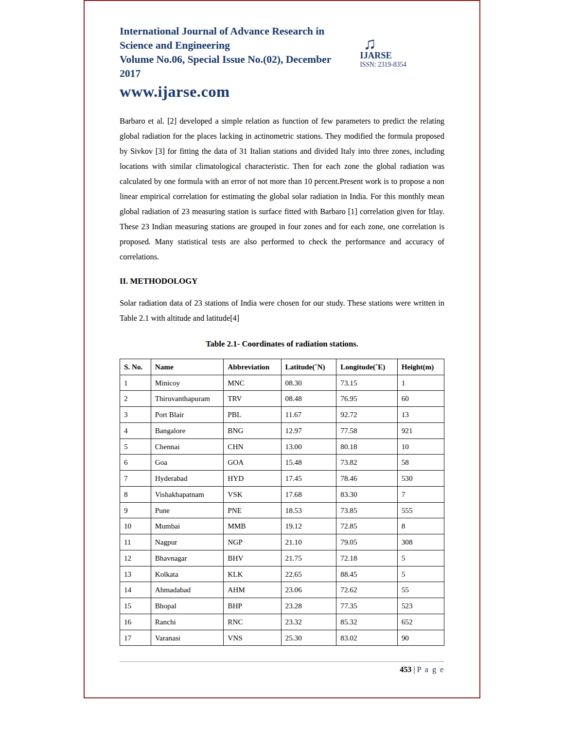International Journal of Advance Research in Science and Engineering Volume No.06, Special Issue No.(02), December 2017 www.ijarse.com
♫
IJARSE
ISSN: 2319-8354
Barbaro et al. [2] developed a simple relation as function of few parameters to predict the relating global radiation for the places lacking in actinometric stations. They modified the formula proposed by Sivkov [3] for fitting the data of 31 Italian stations and divided Italy into three zones, including locations with similar climatological characteristic. Then for each zone the global radiation was calculated by one formula with an error of not more than 10 percent.Present work is to propose a non linear empirical correlation for estimating the global solar radiation in India. For this monthly mean global radiation of 23 measuring station is surface fitted with Barbaro [1] correlation given for Itlay. These 23 Indian measuring stations are grouped in four zones and for each zone, one correlation is proposed. Many statistical tests are also performed to check the performance and accuracy of correlations.
II. METHODOLOGY
Solar radiation data of 23 stations of India were chosen for our study. These stations were written in Table 2.1 with altitude and latitude[4]
Table 2.1- Coordinates of radiation stations.
| S. No. | Name | Abbreviation | Latitude(˚N) | Longitude(˚E) | Height(m) |
| --- | --- | --- | --- | --- | --- |
| 1 | Minicoy | MNC | 08.30 | 73.15 | 1 |
| 2 | Thiruvanthapuram | TRV | 08.48 | 76.95 | 60 |
| 3 | Port Blair | PBL | 11.67 | 92.72 | 13 |
| 4 | Bangalore | BNG | 12.97 | 77.58 | 921 |
| 5 | Chennai | CHN | 13.00 | 80.18 | 10 |
| 6 | Goa | GOA | 15.48 | 73.82 | 58 |
| 7 | Hyderabad | HYD | 17.45 | 78.46 | 530 |
| 8 | Vishakhapatnam | VSK | 17.68 | 83.30 | 7 |
| 9 | Pune | PNE | 18.53 | 73.85 | 555 |
| 10 | Mumbai | MMB | 19.12 | 72.85 | 8 |
| 11 | Nagpur | NGP | 21.10 | 79.05 | 308 |
| 12 | Bhavnagar | BHV | 21.75 | 72.18 | 5 |
| 13 | Kolkata | KLK | 22.65 | 88.45 | 5 |
| 14 | Ahmadabad | AHM | 23.06 | 72.62 | 55 |
| 15 | Bhopal | BHP | 23.28 | 77.35 | 523 |
| 16 | Ranchi | RNC | 23.32 | 85.32 | 652 |
| 17 | Varanasi | VNS | 25.30 | 83.02 | 90 |
453 | P a g e